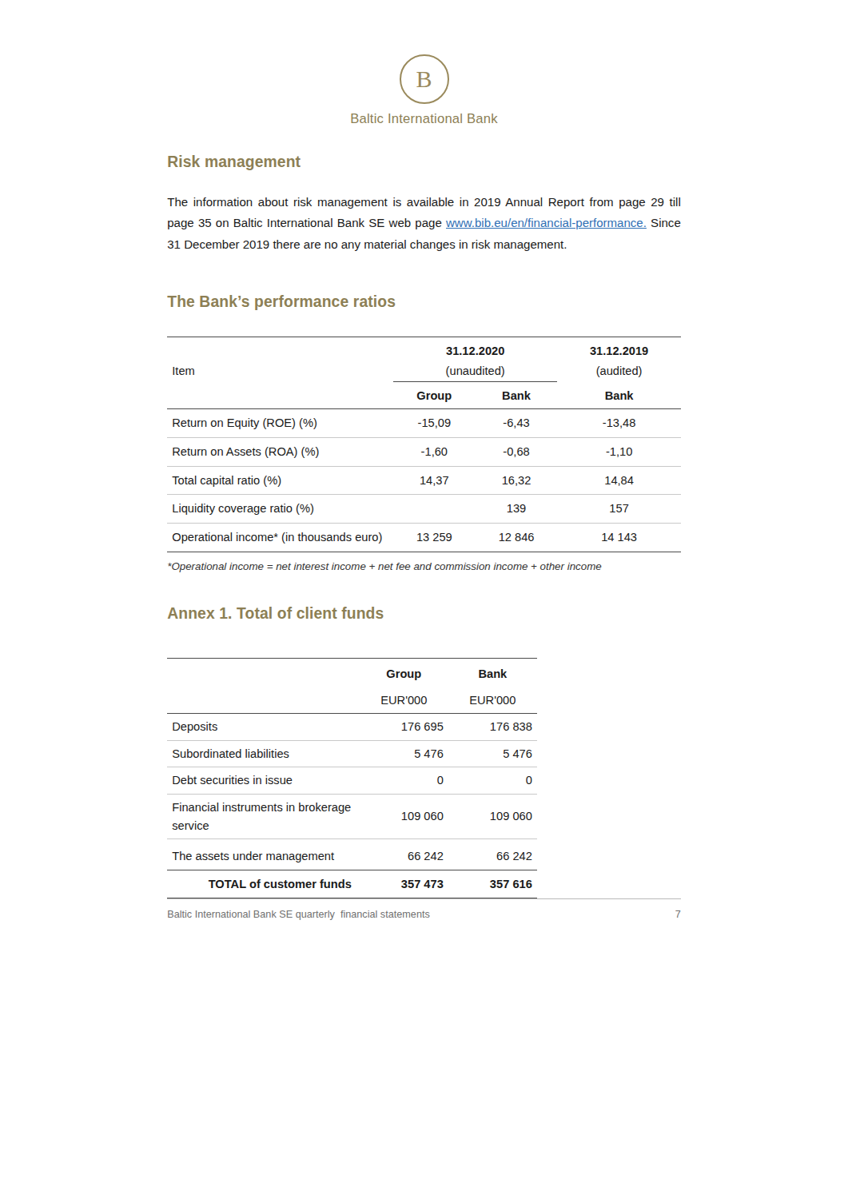B
Baltic International Bank
Risk management
The information about risk management is available in 2019 Annual Report from page 29 till page 35 on Baltic International Bank SE web page www.bib.eu/en/financial-performance. Since 31 December 2019 there are no any material changes in risk management.
The Bank’s performance ratios
| | 31.12.2020 | 31.12.2019 |
| --- | --- | --- |
| Item | (unaudited) | (audited) |
| | Group | Bank | Bank |
| Return on Equity (ROE) (%) | -15,09 | -6,43 | -13,48 |
| Return on Assets (ROA) (%) | -1,60 | -0,68 | -1,10 |
| Total capital ratio (%) | 14,37 | 16,32 | 14,84 |
| Liquidity coverage ratio (%) | | 139 | 157 |
| Operational income* (in thousands euro) | 13 259 | 12 846 | 14 143 |
*Operational income = net interest income + net fee and commission income + other income
Annex 1. Total of client funds
| | Group | Bank |
| --- | --- | --- |
| | EUR'000 | EUR'000 |
| Deposits | 176 695 | 176 838 |
| Subordinated liabilities | 5 476 | 5 476 |
| Debt securities in issue | 0 | 0 |
| Financial instruments in brokerage service | 109 060 | 109 060 |
| The assets under management | 66 242 | 66 242 |
| TOTAL of customer funds | 357 473 | 357 616 |
Baltic International Bank SE quarterly financial statements
7